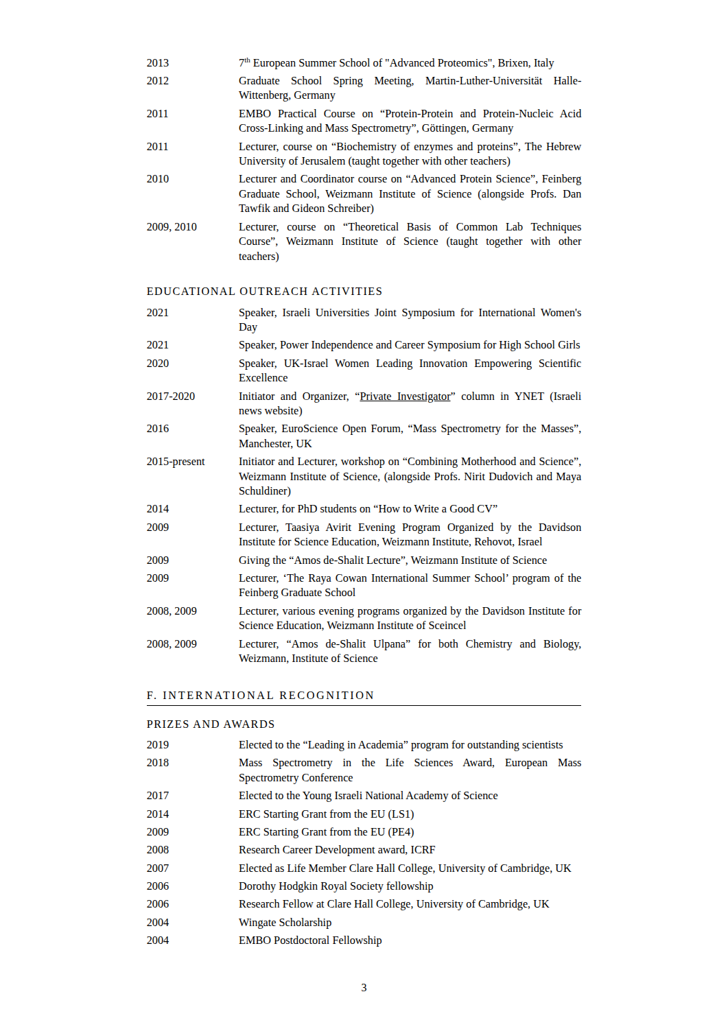| 2013 | 7 th European Summer School of "Advanced Proteomics", Brixen, Italy |
| 2012 | Graduate School Spring Meeting, Martin-Luther-Universität Halle-Wittenberg, Germany |
| 2011 | EMBO Practical Course on “Protein-Protein and Protein-Nucleic Acid Cross-Linking and Mass Spectrometry”, Göttingen, Germany |
| 2011 | Lecturer, course on “Biochemistry of enzymes and proteins”, The Hebrew University of Jerusalem (taught together with other teachers) |
| 2010 | Lecturer and Coordinator course on “Advanced Protein Science”, Feinberg Graduate School, Weizmann Institute of Science (alongside Profs. Dan Tawfik and Gideon Schreiber) |
| 2009, 2010 | Lecturer, course on “Theoretical Basis of Common Lab Techniques Course”, Weizmann Institute of Science (taught together with other teachers) |
EDUCATIONAL OUTREACH ACTIVITIES
| 2021 | Speaker, Israeli Universities Joint Symposium for International Women's Day |
| 2021 | Speaker, Power Independence and Career Symposium for High School Girls |
| 2020 | Speaker, UK-Israel Women Leading Innovation Empowering Scientific Excellence |
| 2017-2020 | Initiator and Organizer, “ Private Investigator ” column in YNET (Israeli news website) |
| 2016 | Speaker, EuroScience Open Forum, “Mass Spectrometry for the Masses”, Manchester, UK |
| 2015-present | Initiator and Lecturer, workshop on “Combining Motherhood and Science”, Weizmann Institute of Science, (alongside Profs. Nirit Dudovich and Maya Schuldiner) |
| 2014 | Lecturer, for PhD students on “How to Write a Good CV” |
| 2009 | Lecturer, Taasiya Avirit Evening Program Organized by the Davidson Institute for Science Education, Weizmann Institute, Rehovot, Israel |
| 2009 | Giving the “Amos de-Shalit Lecture”, Weizmann Institute of Science |
| 2009 | Lecturer, ‘The Raya Cowan International Summer School’ program of the Feinberg Graduate School |
| 2008, 2009 | Lecturer, various evening programs organized by the Davidson Institute for Science Education, Weizmann Institute of Sceincel |
| 2008, 2009 | Lecturer, “Amos de-Shalit Ulpana” for both Chemistry and Biology, Weizmann, Institute of Science |
F. INTERNATIONAL RECOGNITION
PRIZES AND AWARDS
| 2019 | Elected to the “Leading in Academia” program for outstanding scientists |
| 2018 | Mass Spectrometry in the Life Sciences Award, European Mass Spectrometry Conference |
| 2017 | Elected to the Young Israeli National Academy of Science |
| 2014 | ERC Starting Grant from the EU (LS1) |
| 2009 | ERC Starting Grant from the EU (PE4) |
| 2008 | Research Career Development award, ICRF |
| 2007 | Elected as Life Member Clare Hall College, University of Cambridge, UK |
| 2006 | Dorothy Hodgkin Royal Society fellowship |
| 2006 | Research Fellow at Clare Hall College, University of Cambridge, UK |
| 2004 | Wingate Scholarship |
| 2004 | EMBO Postdoctoral Fellowship |
3